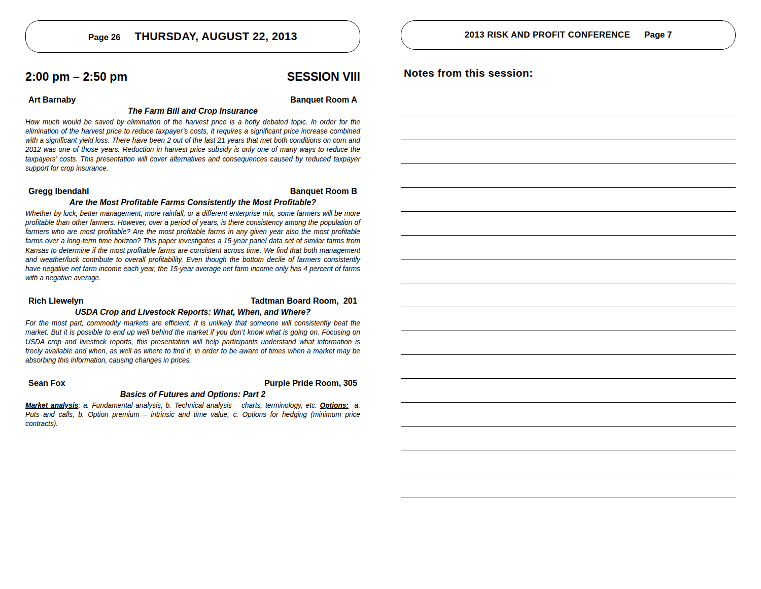Page 26 THURSDAY, AUGUST 22, 2013
2:00 pm – 2:50 pm SESSION VIII
Art Barnaby Banquet Room A
The Farm Bill and Crop Insurance
How much would be saved by elimination of the harvest price is a hotly debated topic. In order for the elimination of the harvest price to reduce taxpayer’s costs, it requires a significant price increase combined with a significant yield loss. There have been 2 out of the last 21 years that met both conditions on corn and 2012 was one of those years. Reduction in harvest price subsidy is only one of many ways to reduce the taxpayers’ costs. This presentation will cover alternatives and consequences caused by reduced taxpayer support for crop insurance.
Gregg Ibendahl Banquet Room B
Are the Most Profitable Farms Consistently the Most Profitable?
Whether by luck, better management, more rainfall, or a different enterprise mix, some farmers will be more profitable than other farmers. However, over a period of years, is there consistency among the population of farmers who are most profitable? Are the most profitable farms in any given year also the most profitable farms over a long-term time horizon? This paper investigates a 15-year panel data set of similar farms from Kansas to determine if the most profitable farms are consistent across time. We find that both management and weather/luck contribute to overall profitability. Even though the bottom decile of farmers consistently have negative net farm income each year, the 15-year average net farm income only has 4 percent of farms with a negative average.
Rich Llewelyn Tadtman Board Room, 201
USDA Crop and Livestock Reports: What, When, and Where?
For the most part, commodity markets are efficient. It is unlikely that someone will consistently beat the market. But it is possible to end up well behind the market if you don’t know what is going on. Focusing on USDA crop and livestock reports, this presentation will help participants understand what information is freely available and when, as well as where to find it, in order to be aware of times when a market may be absorbing this information, causing changes in prices.
Sean Fox Purple Pride Room, 305
Basics of Futures and Options: Part 2
Market analysis: a. Fundamental analysis, b. Technical analysis – charts, terminology, etc. Options: a. Puts and calls, b. Option premium – intrinsic and time value, c. Options for hedging (minimum price contracts).
2013 RISK AND PROFIT CONFERENCE Page 7
Notes from this session: